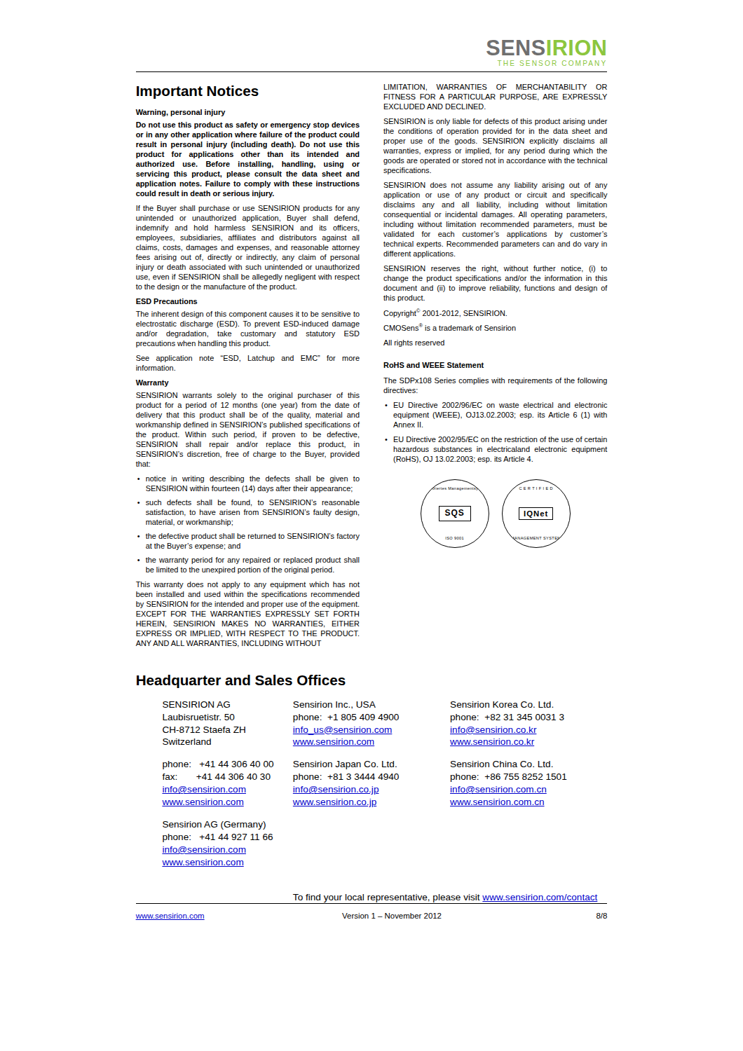SENSIRION
THE SENSOR COMPANY
Important Notices
Warning, personal injury
Do not use this product as safety or emergency stop devices or in any other application where failure of the product could result in personal injury (including death). Do not use this product for applications other than its intended and authorized use. Before installing, handling, using or servicing this product, please consult the data sheet and application notes. Failure to comply with these instructions could result in death or serious injury.
If the Buyer shall purchase or use SENSIRION products for any unintended or unauthorized application, Buyer shall defend, indemnify and hold harmless SENSIRION and its officers, employees, subsidiaries, affiliates and distributors against all claims, costs, damages and expenses, and reasonable attorney fees arising out of, directly or indirectly, any claim of personal injury or death associated with such unintended or unauthorized use, even if SENSIRION shall be allegedly negligent with respect to the design or the manufacture of the product.
ESD Precautions
The inherent design of this component causes it to be sensitive to electrostatic discharge (ESD). To prevent ESD-induced damage and/or degradation, take customary and statutory ESD precautions when handling this product.
See application note “ESD, Latchup and EMC” for more information.
Warranty
SENSIRION warrants solely to the original purchaser of this product for a period of 12 months (one year) from the date of delivery that this product shall be of the quality, material and workmanship defined in SENSIRION’s published specifications of the product. Within such period, if proven to be defective, SENSIRION shall repair and/or replace this product, in SENSIRION’s discretion, free of charge to the Buyer, provided that:
notice in writing describing the defects shall be given to SENSIRION within fourteen (14) days after their appearance;
such defects shall be found, to SENSIRION’s reasonable satisfaction, to have arisen from SENSIRION’s faulty design, material, or workmanship;
the defective product shall be returned to SENSIRION’s factory at the Buyer’s expense; and
the warranty period for any repaired or replaced product shall be limited to the unexpired portion of the original period.
This warranty does not apply to any equipment which has not been installed and used within the specifications recommended by SENSIRION for the intended and proper use of the equipment. EXCEPT FOR THE WARRANTIES EXPRESSLY SET FORTH HEREIN, SENSIRION MAKES NO WARRANTIES, EITHER EXPRESS OR IMPLIED, WITH RESPECT TO THE PRODUCT. ANY AND ALL WARRANTIES, INCLUDING WITHOUT
LIMITATION, WARRANTIES OF MERCHANTABILITY OR FITNESS FOR A PARTICULAR PURPOSE, ARE EXPRESSLY EXCLUDED AND DECLINED.
SENSIRION is only liable for defects of this product arising under the conditions of operation provided for in the data sheet and proper use of the goods. SENSIRION explicitly disclaims all warranties, express or implied, for any period during which the goods are operated or stored not in accordance with the technical specifications.
SENSIRION does not assume any liability arising out of any application or use of any product or circuit and specifically disclaims any and all liability, including without limitation consequential or incidental damages. All operating parameters, including without limitation recommended parameters, must be validated for each customer’s applications by customer’s technical experts. Recommended parameters can and do vary in different applications.
SENSIRION reserves the right, without further notice, (i) to change the product specifications and/or the information in this document and (ii) to improve reliability, functions and design of this product.
Copyright© 2001-2012, SENSIRION.
CMOSens® is a trademark of Sensirion
All rights reserved
RoHS and WEEE Statement
The SDPx108 Series complies with requirements of the following directives:
EU Directive 2002/96/EC on waste electrical and electronic equipment (WEEE), OJ13.02.2003; esp. its Article 6 (1) with Annex II.
EU Directive 2002/95/EC on the restriction of the use of certain hazardous substances in electricaland electronic equipment (RoHS), OJ 13.02.2003; esp. its Article 4.
Zertifiziertes Managementsystem
SQS
ISO 9001
C E R T I F I E D
IQNet
MANAGEMENT SYSTEM
Headquarter and Sales Offices
SENSIRION AG
Laubisruetistr. 50
CH-8712 Staefa ZH
Switzerland
phone: +41 44 306 40 00
fax: +41 44 306 40 30
info@sensirion.com
www.sensirion.com
Sensirion AG (Germany)
phone: +41 44 927 11 66
info@sensirion.com
www.sensirion.com
Sensirion Inc., USA
phone: +1 805 409 4900
info_us@sensirion.com
www.sensirion.com
Sensirion Japan Co. Ltd.
phone: +81 3 3444 4940
info@sensirion.co.jp
www.sensirion.co.jp
Sensirion Korea Co. Ltd.
phone: +82 31 345 0031 3
info@sensirion.co.kr
www.sensirion.co.kr
Sensirion China Co. Ltd.
phone: +86 755 8252 1501
info@sensirion.com.cn
www.sensirion.com.cn
To find your local representative, please visit www.sensirion.com/contact
www.sensirion.com
Version 1 – November 2012
8/8